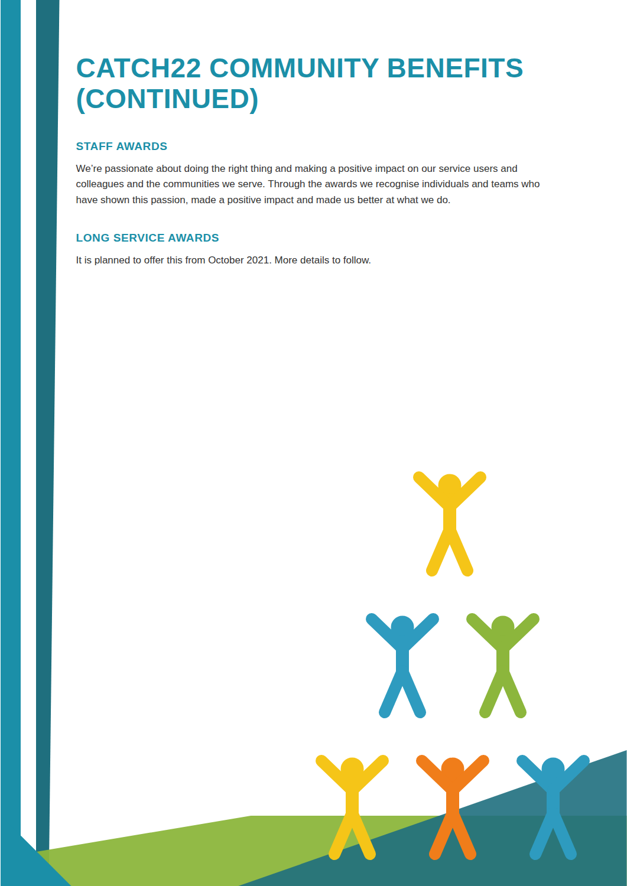Catch22 Community Benefits (Continued)
Staff Awards
We’re passionate about doing the right thing and making a positive impact on our service users and colleagues and the communities we serve. Through the awards we recognise individuals and teams who have shown this passion, made a positive impact and made us better at what we do.
Long Service Awards
It is planned to offer this from October 2021. More details to follow.